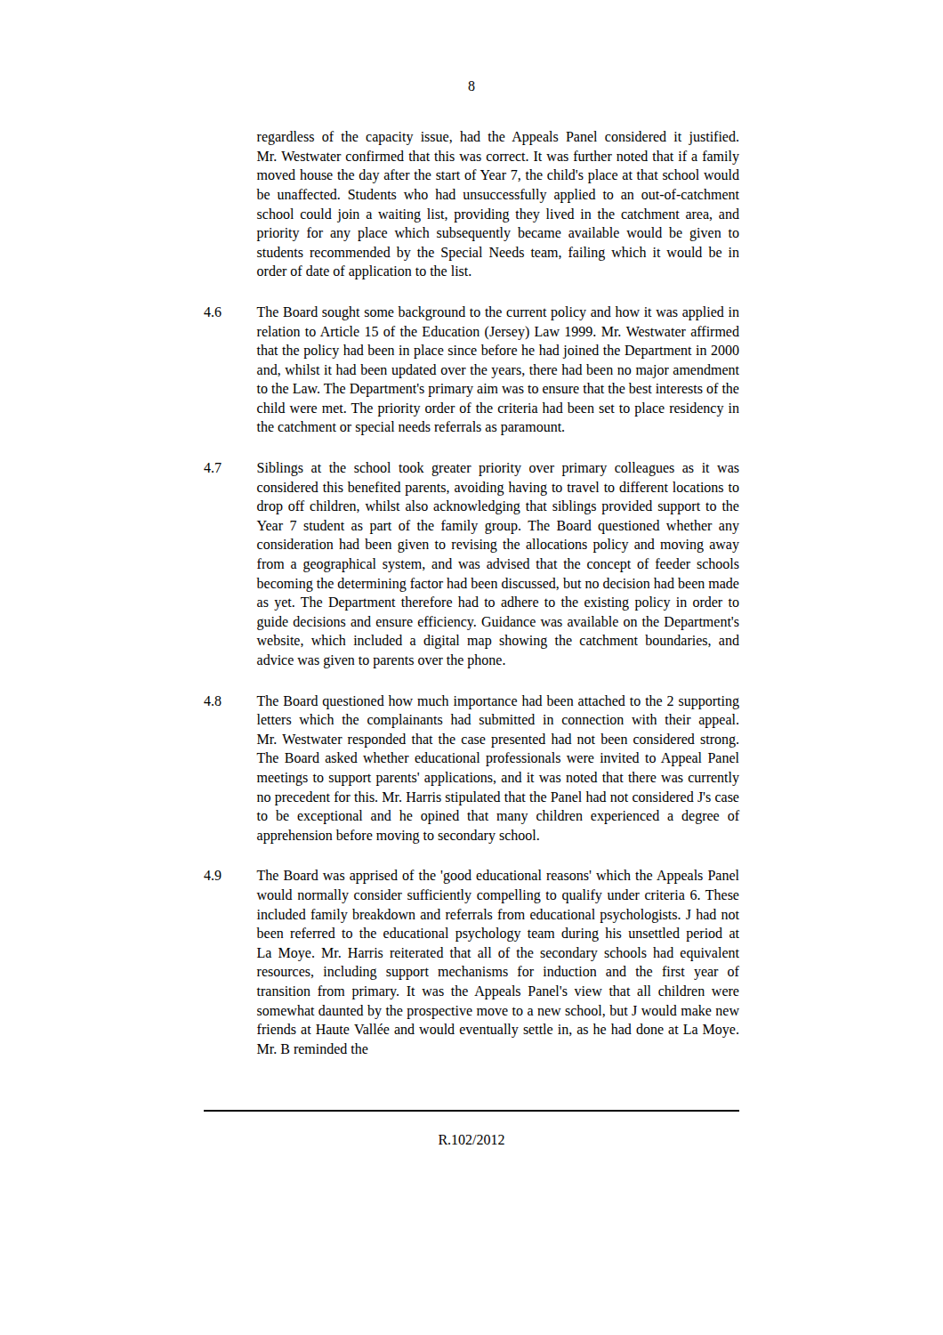8
regardless of the capacity issue, had the Appeals Panel considered it justified. Mr. Westwater confirmed that this was correct. It was further noted that if a family moved house the day after the start of Year 7, the child's place at that school would be unaffected. Students who had unsuccessfully applied to an out-of-catchment school could join a waiting list, providing they lived in the catchment area, and priority for any place which subsequently became available would be given to students recommended by the Special Needs team, failing which it would be in order of date of application to the list.
4.6
The Board sought some background to the current policy and how it was applied in relation to Article 15 of the Education (Jersey) Law 1999. Mr. Westwater affirmed that the policy had been in place since before he had joined the Department in 2000 and, whilst it had been updated over the years, there had been no major amendment to the Law. The Department's primary aim was to ensure that the best interests of the child were met. The priority order of the criteria had been set to place residency in the catchment or special needs referrals as paramount.
4.7
Siblings at the school took greater priority over primary colleagues as it was considered this benefited parents, avoiding having to travel to different locations to drop off children, whilst also acknowledging that siblings provided support to the Year 7 student as part of the family group. The Board questioned whether any consideration had been given to revising the allocations policy and moving away from a geographical system, and was advised that the concept of feeder schools becoming the determining factor had been discussed, but no decision had been made as yet. The Department therefore had to adhere to the existing policy in order to guide decisions and ensure efficiency. Guidance was available on the Department's website, which included a digital map showing the catchment boundaries, and advice was given to parents over the phone.
4.8
The Board questioned how much importance had been attached to the 2 supporting letters which the complainants had submitted in connection with their appeal. Mr. Westwater responded that the case presented had not been considered strong. The Board asked whether educational professionals were invited to Appeal Panel meetings to support parents' applications, and it was noted that there was currently no precedent for this. Mr. Harris stipulated that the Panel had not considered J's case to be exceptional and he opined that many children experienced a degree of apprehension before moving to secondary school.
4.9
The Board was apprised of the 'good educational reasons' which the Appeals Panel would normally consider sufficiently compelling to qualify under criteria 6. These included family breakdown and referrals from educational psychologists. J had not been referred to the educational psychology team during his unsettled period at La Moye. Mr. Harris reiterated that all of the secondary schools had equivalent resources, including support mechanisms for induction and the first year of transition from primary. It was the Appeals Panel's view that all children were somewhat daunted by the prospective move to a new school, but J would make new friends at Haute Vallée and would eventually settle in, as he had done at La Moye. Mr. B reminded the
R.102/2012